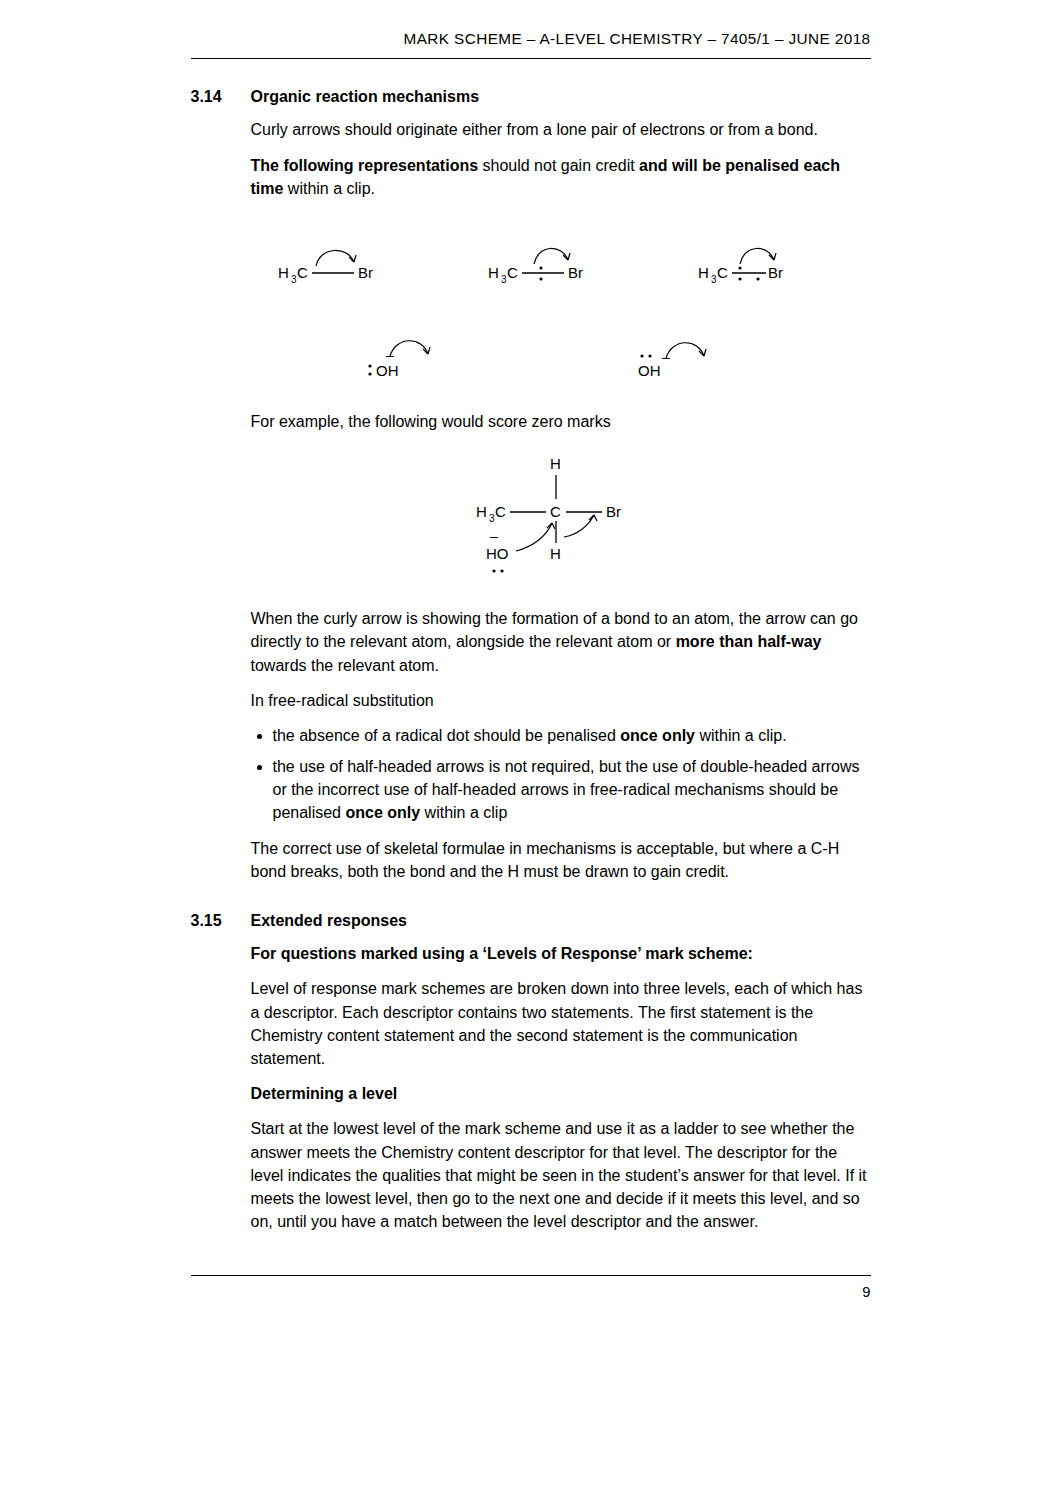MARK SCHEME – A-LEVEL CHEMISTRY – 7405/1 – JUNE 2018
3.14
Organic reaction mechanisms
Curly arrows should originate either from a lone pair of electrons or from a bond.
The following representations should not gain credit and will be penalised each time within a clip.
H 3 C Br H 3 C Br H 3 C Br
OH – OH –
For example, the following would score zero marks
H H 3 C C Br H HO –
When the curly arrow is showing the formation of a bond to an atom, the arrow can go directly to the relevant atom, alongside the relevant atom or more than half-way towards the relevant atom.
In free-radical substitution
the absence of a radical dot should be penalised once only within a clip.
the use of half-headed arrows is not required, but the use of double-headed arrows or the incorrect use of half-headed arrows in free-radical mechanisms should be penalised once only within a clip
The correct use of skeletal formulae in mechanisms is acceptable, but where a C-H bond breaks, both the bond and the H must be drawn to gain credit.
3.15
Extended responses
For questions marked using a ‘Levels of Response’ mark scheme:
Level of response mark schemes are broken down into three levels, each of which has a descriptor. Each descriptor contains two statements. The first statement is the Chemistry content statement and the second statement is the communication statement.
Determining a level
Start at the lowest level of the mark scheme and use it as a ladder to see whether the answer meets the Chemistry content descriptor for that level. The descriptor for the level indicates the qualities that might be seen in the student’s answer for that level. If it meets the lowest level, then go to the next one and decide if it meets this level, and so on, until you have a match between the level descriptor and the answer.
9